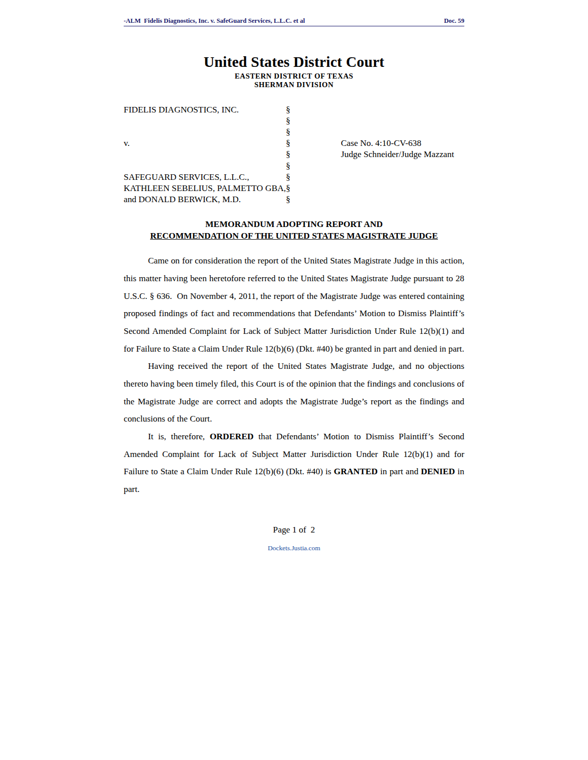-ALM Fidelis Diagnostics, Inc. v. SafeGuard Services, L.L.C. et al Doc. 59
United States District Court
EASTERN DISTRICT OF TEXAS
SHERMAN DIVISION
| FIDELIS DIAGNOSTICS, INC. | § | |
| | § | |
| | § | |
| v. | § | Case No. 4:10-CV-638 |
| | § | Judge Schneider/Judge Mazzant |
| | § | |
| SAFEGUARD SERVICES, L.L.C., | § | |
| KATHLEEN SEBELIUS, PALMETTO GBA, | § | |
| and DONALD BERWICK, M.D. | § | |
MEMORANDUM ADOPTING REPORT AND
RECOMMENDATION OF THE UNITED STATES MAGISTRATE JUDGE
Came on for consideration the report of the United States Magistrate Judge in this action, this matter having been heretofore referred to the United States Magistrate Judge pursuant to 28 U.S.C. § 636. On November 4, 2011, the report of the Magistrate Judge was entered containing proposed findings of fact and recommendations that Defendants’ Motion to Dismiss Plaintiff’s Second Amended Complaint for Lack of Subject Matter Jurisdiction Under Rule 12(b)(1) and for Failure to State a Claim Under Rule 12(b)(6) (Dkt. #40) be granted in part and denied in part.
Having received the report of the United States Magistrate Judge, and no objections thereto having been timely filed, this Court is of the opinion that the findings and conclusions of the Magistrate Judge are correct and adopts the Magistrate Judge’s report as the findings and conclusions of the Court.
It is, therefore, ORDERED that Defendants’ Motion to Dismiss Plaintiff’s Second Amended Complaint for Lack of Subject Matter Jurisdiction Under Rule 12(b)(1) and for Failure to State a Claim Under Rule 12(b)(6) (Dkt. #40) is GRANTED in part and DENIED in part.
Page 1 of 2
Dockets.Justia.com